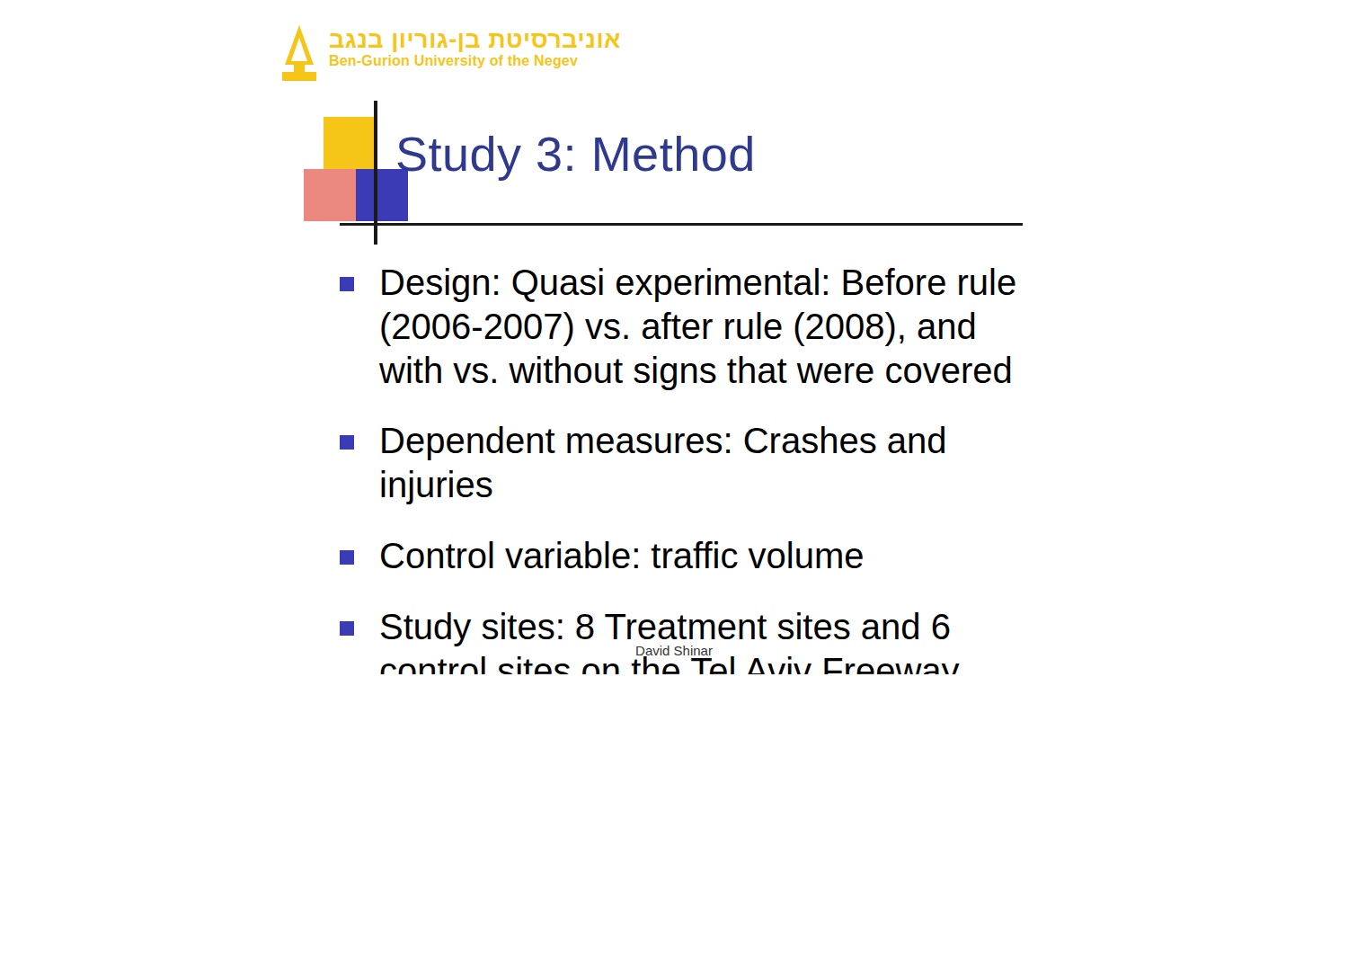אוניברסיטת בן-גוריון בנגב
Ben-Gurion University of the Negev
Study 3: Method
Design: Quasi experimental: Before rule (2006-2007) vs. after rule (2008), and with vs. without signs that were covered
Dependent measures: Crashes and injuries
Control variable: traffic volume
Study sites: 8 Treatment sites and 6 control sites on the Tel Aviv Freeway
David Shinar